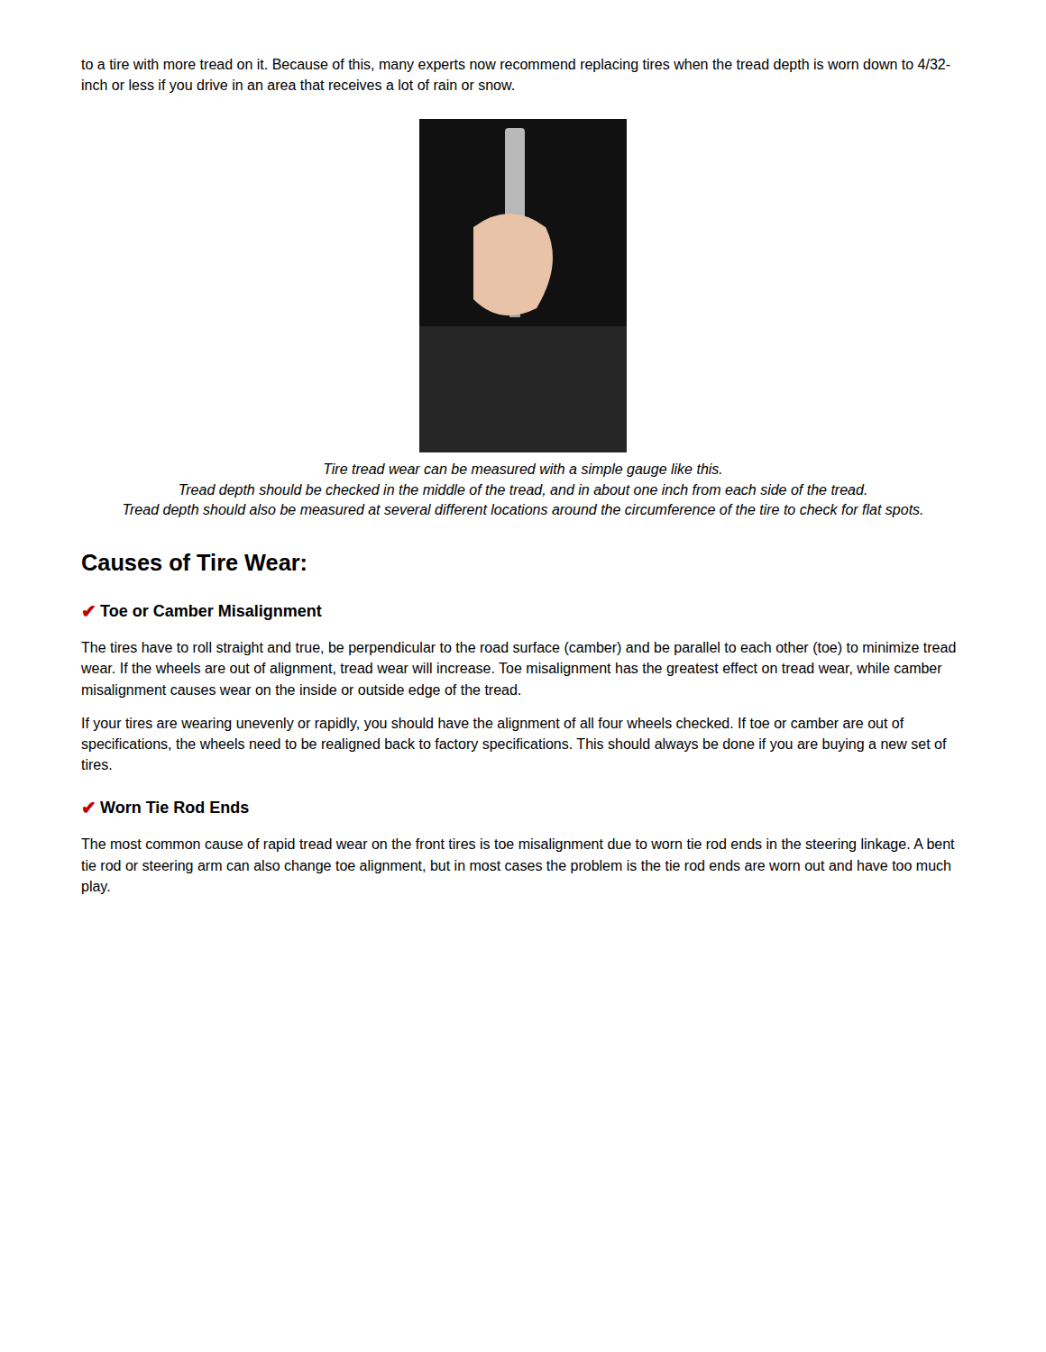to a tire with more tread on it. Because of this, many experts now recommend replacing tires when the tread depth is worn down to 4/32-inch or less if you drive in an area that receives a lot of rain or snow.
Tire tread wear can be measured with a simple gauge like this.
Tread depth should be checked in the middle of the tread, and in about one inch from each side of the tread.
Tread depth should also be measured at several different locations around the circumference of the tire to check for flat spots.
Causes of Tire Wear:
✔Toe or Camber Misalignment
The tires have to roll straight and true, be perpendicular to the road surface (camber) and be parallel to each other (toe) to minimize tread wear. If the wheels are out of alignment, tread wear will increase. Toe misalignment has the greatest effect on tread wear, while camber misalignment causes wear on the inside or outside edge of the tread.
If your tires are wearing unevenly or rapidly, you should have the alignment of all four wheels checked. If toe or camber are out of specifications, the wheels need to be realigned back to factory specifications. This should always be done if you are buying a new set of tires.
✔Worn Tie Rod Ends
The most common cause of rapid tread wear on the front tires is toe misalignment due to worn tie rod ends in the steering linkage. A bent tie rod or steering arm can also change toe alignment, but in most cases the problem is the tie rod ends are worn out and have too much play.